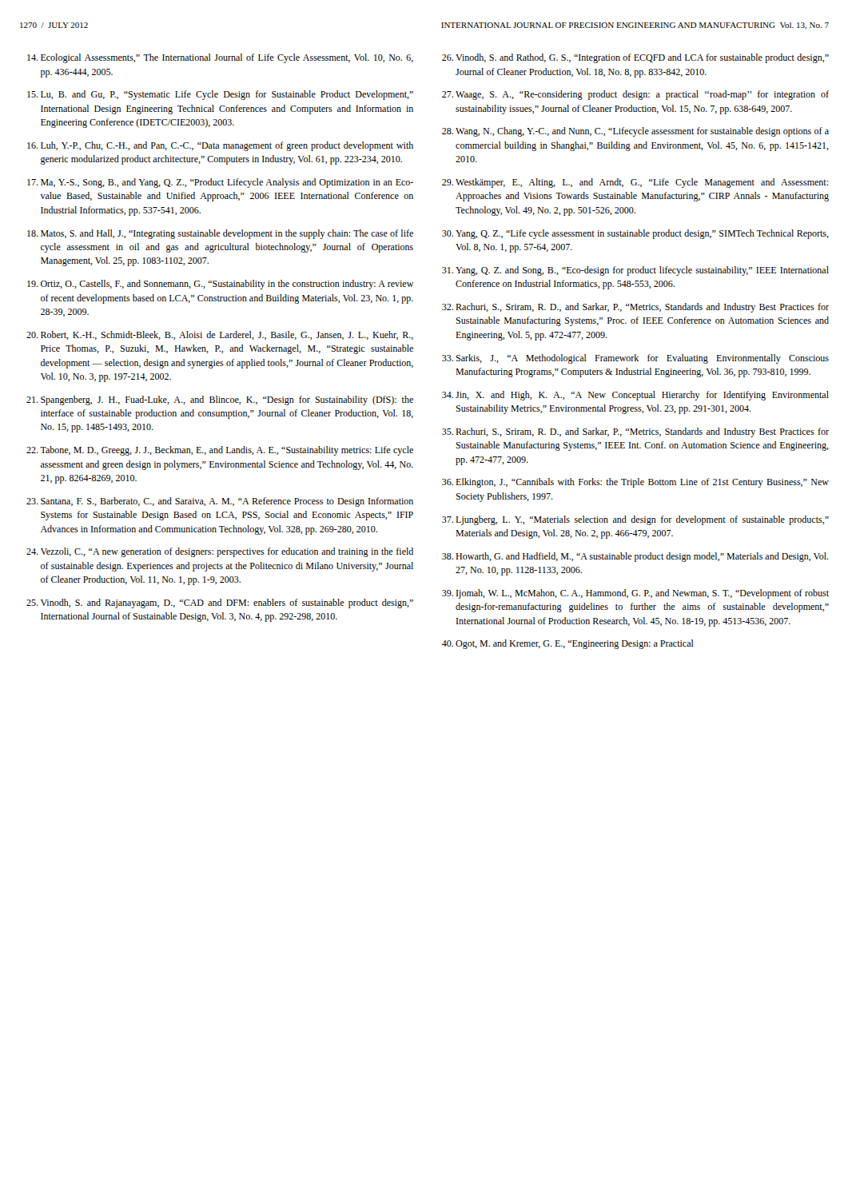1270 / JULY 2012
INTERNATIONAL JOURNAL OF PRECISION ENGINEERING AND MANUFACTURING Vol. 13, No. 7
14 Ecological Assessments,” The International Journal of Life Cycle Assessment, Vol. 10, No. 6, pp. 436-444, 2005.
15 Lu, B. and Gu, P., “Systematic Life Cycle Design for Sustainable Product Development,” International Design Engineering Technical Conferences and Computers and Information in Engineering Conference (IDETC/CIE2003), 2003.
16 Luh, Y.-P., Chu, C.-H., and Pan, C.-C., “Data management of green product development with generic modularized product architecture,” Computers in Industry, Vol. 61, pp. 223-234, 2010.
17 Ma, Y.-S., Song, B., and Yang, Q. Z., “Product Lifecycle Analysis and Optimization in an Eco-value Based, Sustainable and Unified Approach,” 2006 IEEE International Conference on Industrial Informatics, pp. 537-541, 2006.
18 Matos, S. and Hall, J., “Integrating sustainable development in the supply chain: The case of life cycle assessment in oil and gas and agricultural biotechnology,” Journal of Operations Management, Vol. 25, pp. 1083-1102, 2007.
19 Ortiz, O., Castells, F., and Sonnemann, G., “Sustainability in the construction industry: A review of recent developments based on LCA,” Construction and Building Materials, Vol. 23, No. 1, pp. 28-39, 2009.
20 Robert, K.-H., Schmidt-Bleek, B., Aloisi de Larderel, J., Basile, G., Jansen, J. L., Kuehr, R., Price Thomas, P., Suzuki, M., Hawken, P., and Wackernagel, M., “Strategic sustainable development — selection, design and synergies of applied tools,” Journal of Cleaner Production, Vol. 10, No. 3, pp. 197-214, 2002.
21 Spangenberg, J. H., Fuad-Luke, A., and Blincoe, K., “Design for Sustainability (DfS): the interface of sustainable production and consumption,” Journal of Cleaner Production, Vol. 18, No. 15, pp. 1485-1493, 2010.
22 Tabone, M. D., Greegg, J. J., Beckman, E., and Landis, A. E., “Sustainability metrics: Life cycle assessment and green design in polymers,” Environmental Science and Technology, Vol. 44, No. 21, pp. 8264-8269, 2010.
23 Santana, F. S., Barberato, C., and Saraiva, A. M., “A Reference Process to Design Information Systems for Sustainable Design Based on LCA, PSS, Social and Economic Aspects,” IFIP Advances in Information and Communication Technology, Vol. 328, pp. 269-280, 2010.
24 Vezzoli, C., “A new generation of designers: perspectives for education and training in the field of sustainable design. Experiences and projects at the Politecnico di Milano University,” Journal of Cleaner Production, Vol. 11, No. 1, pp. 1-9, 2003.
25 Vinodh, S. and Rajanayagam, D., “CAD and DFM: enablers of sustainable product design,” International Journal of Sustainable Design, Vol. 3, No. 4, pp. 292-298, 2010.
26 Vinodh, S. and Rathod, G. S., “Integration of ECQFD and LCA for sustainable product design,” Journal of Cleaner Production, Vol. 18, No. 8, pp. 833-842, 2010.
27 Waage, S. A., “Re-considering product design: a practical ‘‘road-map’’ for integration of sustainability issues,” Journal of Cleaner Production, Vol. 15, No. 7, pp. 638-649, 2007.
28 Wang, N., Chang, Y.-C., and Nunn, C., “Lifecycle assessment for sustainable design options of a commercial building in Shanghai,” Building and Environment, Vol. 45, No. 6, pp. 1415-1421, 2010.
29 Westkämper, E., Alting, L., and Arndt, G., “Life Cycle Management and Assessment: Approaches and Visions Towards Sustainable Manufacturing,” CIRP Annals - Manufacturing Technology, Vol. 49, No. 2, pp. 501-526, 2000.
30 Yang, Q. Z., “Life cycle assessment in sustainable product design,” SIMTech Technical Reports, Vol. 8, No. 1, pp. 57-64, 2007.
31 Yang, Q. Z. and Song, B., “Eco-design for product lifecycle sustainability,” IEEE International Conference on Industrial Informatics, pp. 548-553, 2006.
32 Rachuri, S., Sriram, R. D., and Sarkar, P., “Metrics, Standards and Industry Best Practices for Sustainable Manufacturing Systems,” Proc. of IEEE Conference on Automation Sciences and Engineering, Vol. 5, pp. 472-477, 2009.
33 Sarkis, J., “A Methodological Framework for Evaluating Environmentally Conscious Manufacturing Programs,” Computers & Industrial Engineering, Vol. 36, pp. 793-810, 1999.
34 Jin, X. and High, K. A., “A New Conceptual Hierarchy for Identifying Environmental Sustainability Metrics,” Environmental Progress, Vol. 23, pp. 291-301, 2004.
35 Rachuri, S., Sriram, R. D., and Sarkar, P., “Metrics, Standards and Industry Best Practices for Sustainable Manufacturing Systems,” IEEE Int. Conf. on Automation Science and Engineering, pp. 472-477, 2009.
36 Elkington, J., “Cannibals with Forks: the Triple Bottom Line of 21st Century Business,” New Society Publishers, 1997.
37 Ljungberg, L. Y., “Materials selection and design for development of sustainable products,” Materials and Design, Vol. 28, No. 2, pp. 466-479, 2007.
38 Howarth, G. and Hadfield, M., “A sustainable product design model,” Materials and Design, Vol. 27, No. 10, pp. 1128-1133, 2006.
39 Ijomah, W. L., McMahon, C. A., Hammond, G. P., and Newman, S. T., “Development of robust design-for-remanufacturing guidelines to further the aims of sustainable development,” International Journal of Production Research, Vol. 45, No. 18-19, pp. 4513-4536, 2007.
40 Ogot, M. and Kremer, G. E., “Engineering Design: a Practical